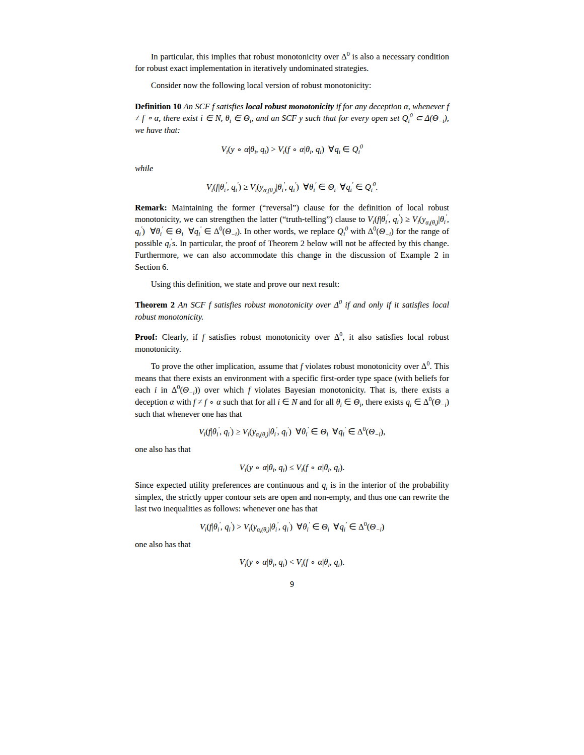In particular, this implies that robust monotonicity over Δ0 is also a necessary condition for robust exact implementation in iteratively undominated strategies.
Consider now the following local version of robust monotonicity:
Definition 10 An SCF f satisfies local robust monotonicity if for any deception α, whenever f ≠ f ∘ α, there exist i ∈ N, θi ∈ Θi, and an SCF y such that for every open set Qi0 ⊂ Δ(Θ−i), we have that:
Vi(y ∘ α|θi, qi) > Vi(f ∘ α|θi, qi) ∀qi ∈ Qi0
while
Vi(f|θi′, qi′) ≥ Vi(yαi(θi)|θi′, qi′) ∀θi′ ∈ Θi ∀qi′ ∈ Qi0.
Remark: Maintaining the former (“reversal”) clause for the definition of local robust monotonicity, we can strengthen the latter (“truth-telling”) clause to Vi(f|θi′, qi′) ≥ Vi(yαi(θi)|θi′, qi′) ∀θi′ ∈ Θi ∀qi′ ∈ Δ0(Θ−i). In other words, we replace Qi0 with Δ0(Θ−i) for the range of possible qi′s. In particular, the proof of Theorem 2 below will not be affected by this change. Furthermore, we can also accommodate this change in the discussion of Example 2 in Section 6.
Using this definition, we state and prove our next result:
Theorem 2 An SCF f satisfies robust monotonicity over Δ0 if and only if it satisfies local robust monotonicity.
Proof: Clearly, if f satisfies robust monotonicity over Δ0, it also satisfies local robust monotonicity.
To prove the other implication, assume that f violates robust monotonicity over Δ0. This means that there exists an environment with a specific first-order type space (with beliefs for each i in Δ0(Θ−i)) over which f violates Bayesian monotonicity. That is, there exists a deception α with f ≠ f ∘ α such that for all i ∈ N and for all θi ∈ Θi, there exists qi ∈ Δ0(Θ−i) such that whenever one has that
Vi(f|θi′, qi′) ≥ Vi(yαi(θi)|θi′, qi′) ∀θi′ ∈ Θi ∀qi′ ∈ Δ0(Θ−i),
one also has that
Vi(y ∘ α|θi, qi) ≤ Vi(f ∘ α|θi, qi).
Since expected utility preferences are continuous and qi is in the interior of the probability simplex, the strictly upper contour sets are open and non-empty, and thus one can rewrite the last two inequalities as follows: whenever one has that
Vi(f|θi′, qi′) > Vi(yαi(θi)|θi′, qi′) ∀θi′ ∈ Θi ∀qi′ ∈ Δ0(Θ−i)
one also has that
Vi(y ∘ α|θi, qi) < Vi(f ∘ α|θi, qi).
9